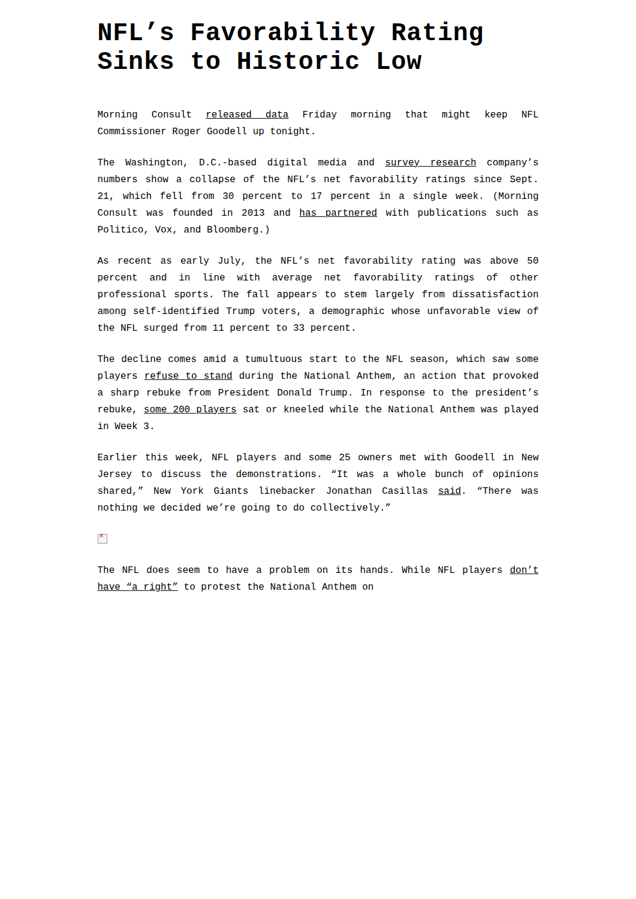NFL’s Favorability Rating Sinks to Historic Low
Morning Consult released data Friday morning that might keep NFL Commissioner Roger Goodell up tonight.
The Washington, D.C.-based digital media and survey research company’s numbers show a collapse of the NFL’s net favorability ratings since Sept. 21, which fell from 30 percent to 17 percent in a single week. (Morning Consult was founded in 2013 and has partnered with publications such as Politico, Vox, and Bloomberg.)
As recent as early July, the NFL’s net favorability rating was above 50 percent and in line with average net favorability ratings of other professional sports. The fall appears to stem largely from dissatisfaction among self-identified Trump voters, a demographic whose unfavorable view of the NFL surged from 11 percent to 33 percent.
The decline comes amid a tumultuous start to the NFL season, which saw some players refuse to stand during the National Anthem, an action that provoked a sharp rebuke from President Donald Trump. In response to the president’s rebuke, some 200 players sat or kneeled while the National Anthem was played in Week 3.
Earlier this week, NFL players and some 25 owners met with Goodell in New Jersey to discuss the demonstrations. “It was a whole bunch of opinions shared,” New York Giants linebacker Jonathan Casillas said. “There was nothing we decided we’re going to do collectively.”
The NFL does seem to have a problem on its hands. While NFL players don’t have “a right” to protest the National Anthem on